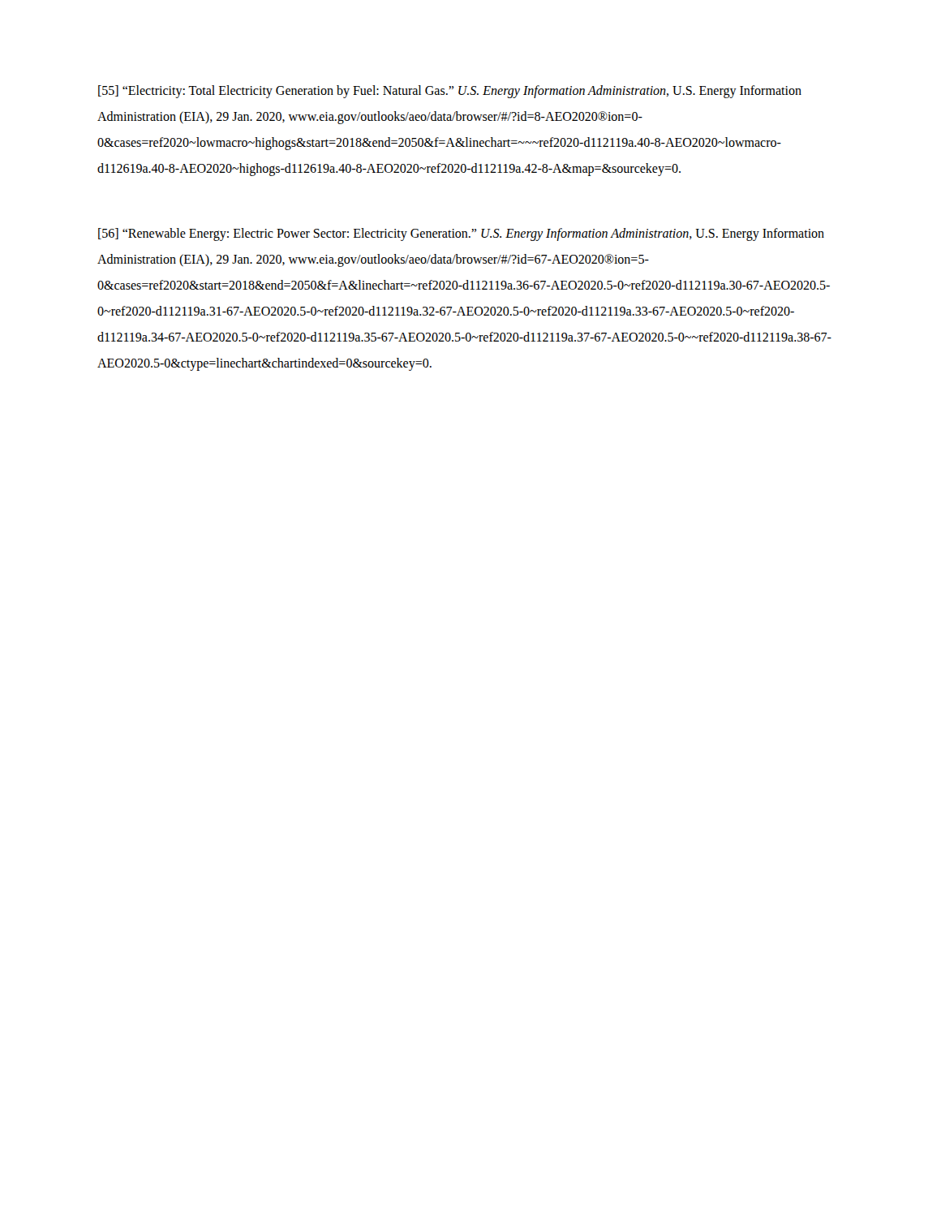[55] “Electricity: Total Electricity Generation by Fuel: Natural Gas.” U.S. Energy Information Administration, U.S. Energy Information Administration (EIA), 29 Jan. 2020, www.eia.gov/outlooks/aeo/data/browser/#/?id=8-AEO2020®ion=0-0&cases=ref2020~lowmacro~highogs&start=2018&end=2050&f=A&linechart=~~~ref2020-d112119a.40-8-AEO2020~lowmacro-d112619a.40-8-AEO2020~highogs-d112619a.40-8-AEO2020~ref2020-d112119a.42-8-A&map=&sourcekey=0.
[56] “Renewable Energy: Electric Power Sector: Electricity Generation.” U.S. Energy Information Administration, U.S. Energy Information Administration (EIA), 29 Jan. 2020, www.eia.gov/outlooks/aeo/data/browser/#/?id=67-AEO2020®ion=5-0&cases=ref2020&start=2018&end=2050&f=A&linechart=~ref2020-d112119a.36-67-AEO2020.5-0~ref2020-d112119a.30-67-AEO2020.5-0~ref2020-d112119a.31-67-AEO2020.5-0~ref2020-d112119a.32-67-AEO2020.5-0~ref2020-d112119a.33-67-AEO2020.5-0~ref2020-d112119a.34-67-AEO2020.5-0~ref2020-d112119a.35-67-AEO2020.5-0~ref2020-d112119a.37-67-AEO2020.5-0~~ref2020-d112119a.38-67-AEO2020.5-0&ctype=linechart&chartindexed=0&sourcekey=0.